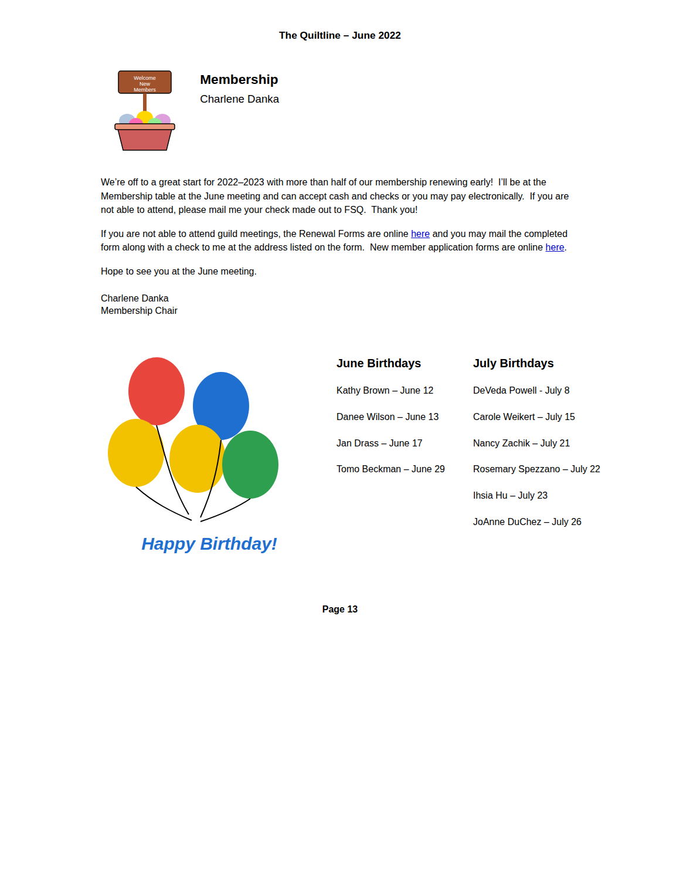The Quiltline – June 2022
Membership
Charlene Danka
We’re off to a great start for 2022–2023 with more than half of our membership renewing early! I’ll be at the Membership table at the June meeting and can accept cash and checks or you may pay electronically. If you are not able to attend, please mail me your check made out to FSQ. Thank you!
If you are not able to attend guild meetings, the Renewal Forms are online here and you may mail the completed form along with a check to me at the address listed on the form. New member application forms are online here.
Hope to see you at the June meeting.
Charlene Danka
Membership Chair
June Birthdays
Kathy Brown – June 12
Danee Wilson – June 13
Jan Drass – June 17
Tomo Beckman – June 29
July Birthdays
DeVeda Powell - July 8
Carole Weikert – July 15
Nancy Zachik – July 21
Rosemary Spezzano – July 22
Ihsia Hu – July 23
JoAnne DuChez – July 26
Page 13